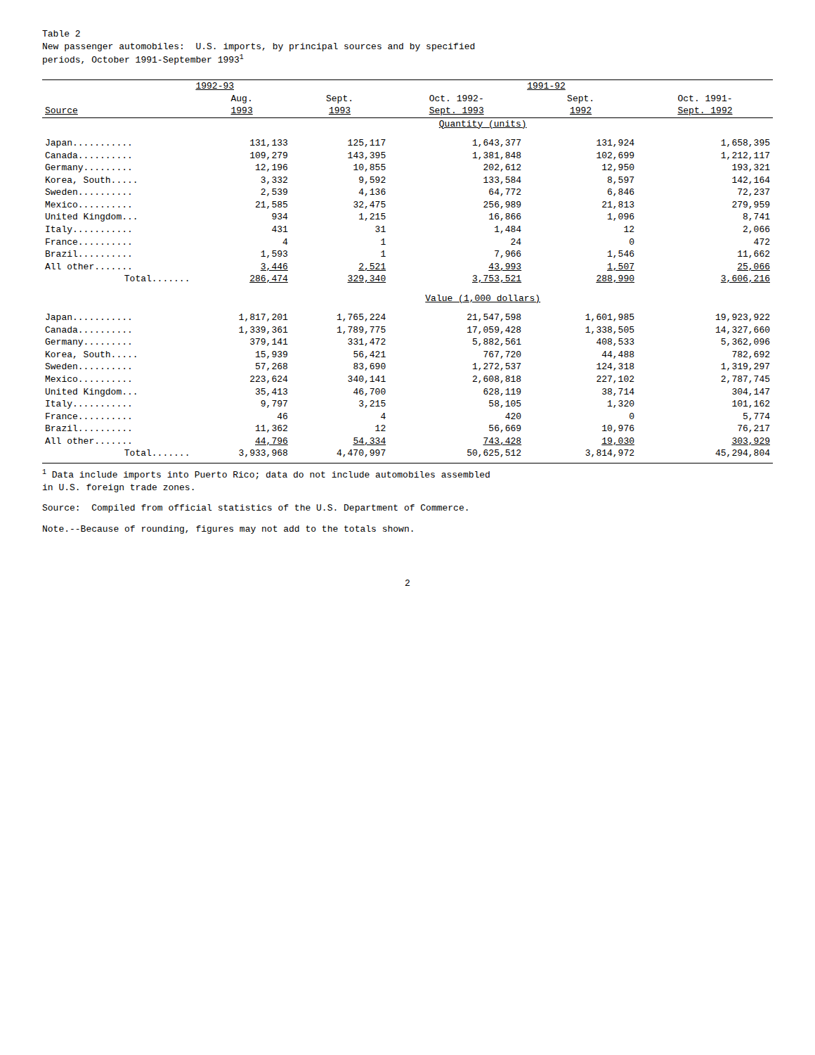Table 2
New passenger automobiles: U.S. imports, by principal sources and by specified
periods, October 1991-September 19931
| | 1992-93 | 1991-92 |
| | Aug. | Sept. | Oct. 1992- | Sept. | Oct. 1991- |
| Source | 1993 | 1993 | Sept. 1993 | 1992 | Sept. 1992 |
| | Quantity (units) |
| Japan........... | 131,133 | 125,117 | 1,643,377 | 131,924 | 1,658,395 |
| Canada.......... | 109,279 | 143,395 | 1,381,848 | 102,699 | 1,212,117 |
| Germany......... | 12,196 | 10,855 | 202,612 | 12,950 | 193,321 |
| Korea, South..... | 3,332 | 9,592 | 133,584 | 8,597 | 142,164 |
| Sweden.......... | 2,539 | 4,136 | 64,772 | 6,846 | 72,237 |
| Mexico.......... | 21,585 | 32,475 | 256,989 | 21,813 | 279,959 |
| United Kingdom... | 934 | 1,215 | 16,866 | 1,096 | 8,741 |
| Italy........... | 431 | 31 | 1,484 | 12 | 2,066 |
| France.......... | 4 | 1 | 24 | 0 | 472 |
| Brazil.......... | 1,593 | 1 | 7,966 | 1,546 | 11,662 |
| All other....... | 3,446 | 2,521 | 43,993 | 1,507 | 25,066 |
| Total....... | 286,474 | 329,340 | 3,753,521 | 288,990 | 3,606,216 |
| | Value (1,000 dollars) |
| Japan........... | 1,817,201 | 1,765,224 | 21,547,598 | 1,601,985 | 19,923,922 |
| Canada.......... | 1,339,361 | 1,789,775 | 17,059,428 | 1,338,505 | 14,327,660 |
| Germany......... | 379,141 | 331,472 | 5,882,561 | 408,533 | 5,362,096 |
| Korea, South..... | 15,939 | 56,421 | 767,720 | 44,488 | 782,692 |
| Sweden.......... | 57,268 | 83,690 | 1,272,537 | 124,318 | 1,319,297 |
| Mexico.......... | 223,624 | 340,141 | 2,608,818 | 227,102 | 2,787,745 |
| United Kingdom... | 35,413 | 46,700 | 628,119 | 38,714 | 304,147 |
| Italy........... | 9,797 | 3,215 | 58,105 | 1,320 | 101,162 |
| France.......... | 46 | 4 | 420 | 0 | 5,774 |
| Brazil.......... | 11,362 | 12 | 56,669 | 10,976 | 76,217 |
| All other....... | 44,796 | 54,334 | 743,428 | 19,030 | 303,929 |
| Total....... | 3,933,968 | 4,470,997 | 50,625,512 | 3,814,972 | 45,294,804 |
1 Data include imports into Puerto Rico; data do not include automobiles assembled
in U.S. foreign trade zones.
Source: Compiled from official statistics of the U.S. Department of Commerce.
Note.--Because of rounding, figures may not add to the totals shown.
2